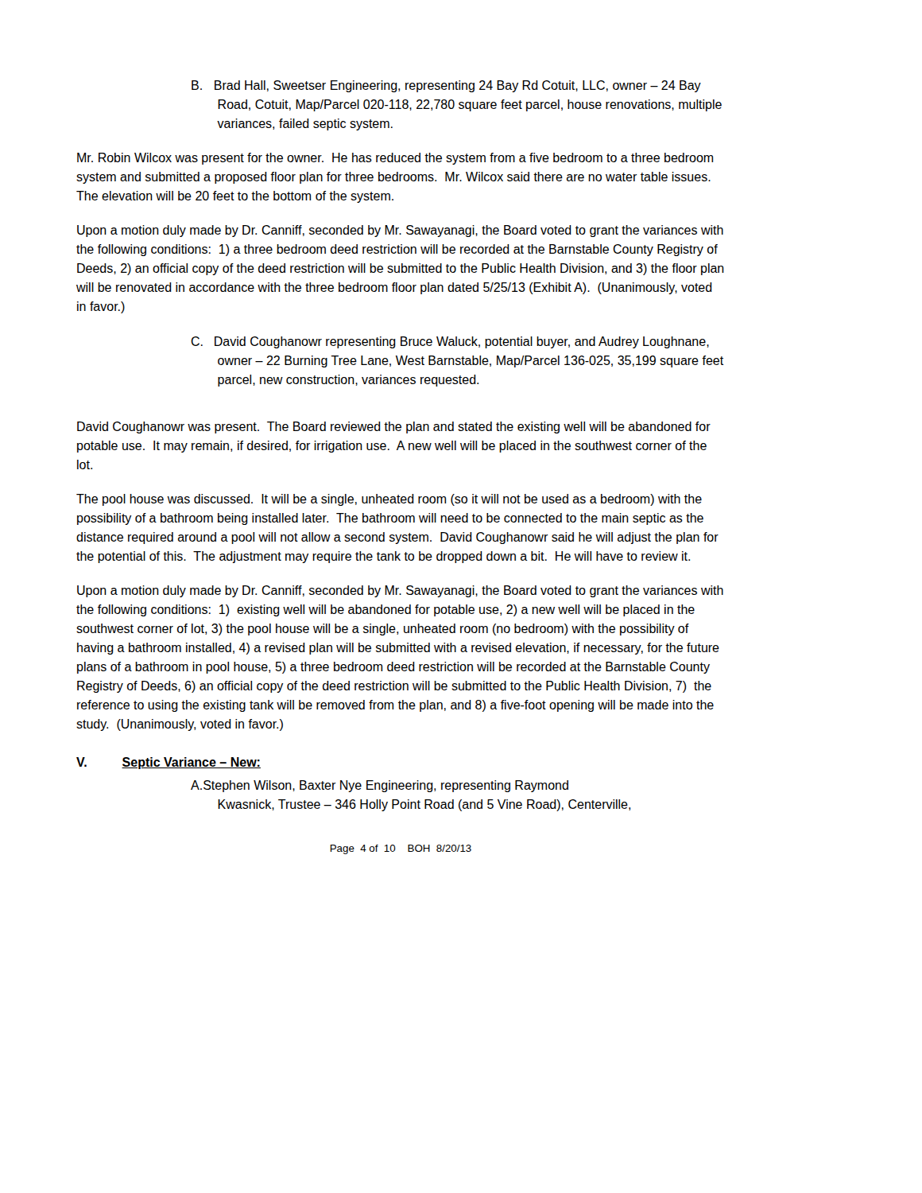B. Brad Hall, Sweetser Engineering, representing 24 Bay Rd Cotuit, LLC, owner – 24 Bay Road, Cotuit, Map/Parcel 020-118, 22,780 square feet parcel, house renovations, multiple variances, failed septic system.
Mr. Robin Wilcox was present for the owner. He has reduced the system from a five bedroom to a three bedroom system and submitted a proposed floor plan for three bedrooms. Mr. Wilcox said there are no water table issues. The elevation will be 20 feet to the bottom of the system.
Upon a motion duly made by Dr. Canniff, seconded by Mr. Sawayanagi, the Board voted to grant the variances with the following conditions: 1) a three bedroom deed restriction will be recorded at the Barnstable County Registry of Deeds, 2) an official copy of the deed restriction will be submitted to the Public Health Division, and 3) the floor plan will be renovated in accordance with the three bedroom floor plan dated 5/25/13 (Exhibit A). (Unanimously, voted in favor.)
C. David Coughanowr representing Bruce Waluck, potential buyer, and Audrey Loughnane, owner – 22 Burning Tree Lane, West Barnstable, Map/Parcel 136-025, 35,199 square feet parcel, new construction, variances requested.
David Coughanowr was present. The Board reviewed the plan and stated the existing well will be abandoned for potable use. It may remain, if desired, for irrigation use. A new well will be placed in the southwest corner of the lot.
The pool house was discussed. It will be a single, unheated room (so it will not be used as a bedroom) with the possibility of a bathroom being installed later. The bathroom will need to be connected to the main septic as the distance required around a pool will not allow a second system. David Coughanowr said he will adjust the plan for the potential of this. The adjustment may require the tank to be dropped down a bit. He will have to review it.
Upon a motion duly made by Dr. Canniff, seconded by Mr. Sawayanagi, the Board voted to grant the variances with the following conditions: 1) existing well will be abandoned for potable use, 2) a new well will be placed in the southwest corner of lot, 3) the pool house will be a single, unheated room (no bedroom) with the possibility of having a bathroom installed, 4) a revised plan will be submitted with a revised elevation, if necessary, for the future plans of a bathroom in pool house, 5) a three bedroom deed restriction will be recorded at the Barnstable County Registry of Deeds, 6) an official copy of the deed restriction will be submitted to the Public Health Division, 7) the reference to using the existing tank will be removed from the plan, and 8) a five-foot opening will be made into the study. (Unanimously, voted in favor.)
V. Septic Variance – New:
A. Stephen Wilson, Baxter Nye Engineering, representing Raymond
Kwasnick, Trustee – 346 Holly Point Road (and 5 Vine Road), Centerville,
Page 4 of 10 BOH 8/20/13